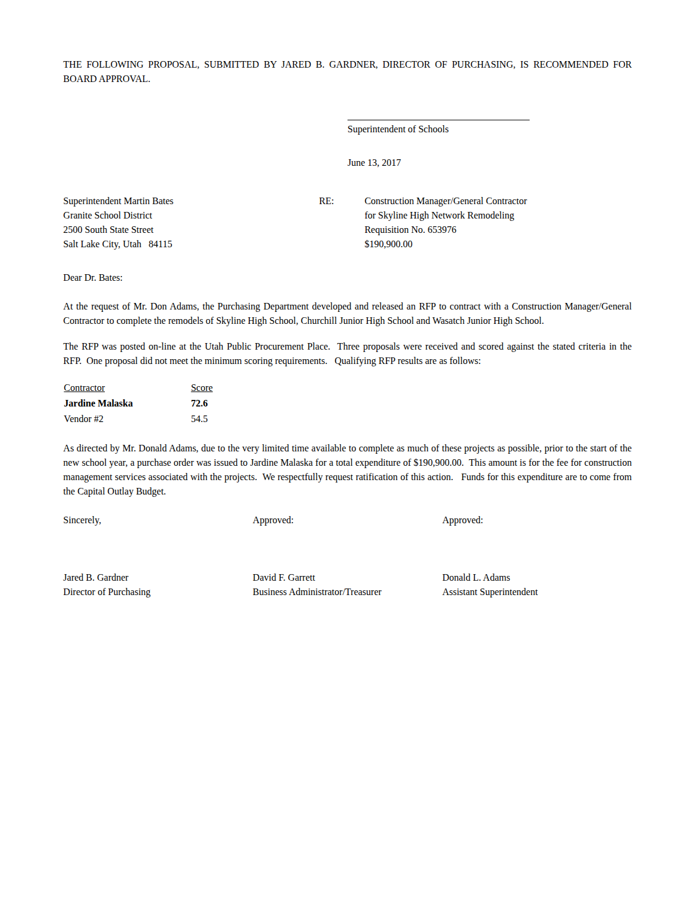The following proposal, submitted by Jared B. Gardner, Director of Purchasing, is recommended for Board approval.
Superintendent of Schools
June 13, 2017
| Superintendent Martin Bates Granite School District 2500 South State Street Salt Lake City, Utah 84115 | RE: | Construction Manager/General Contractor for Skyline High Network Remodeling Requisition No. 653976 $190,900.00 |
Dear Dr. Bates:
At the request of Mr. Don Adams, the Purchasing Department developed and released an RFP to contract with a Construction Manager/General Contractor to complete the remodels of Skyline High School, Churchill Junior High School and Wasatch Junior High School.
The RFP was posted on-line at the Utah Public Procurement Place. Three proposals were received and scored against the stated criteria in the RFP. One proposal did not meet the minimum scoring requirements. Qualifying RFP results are as follows:
| Contractor | Score |
| --- | --- |
| Jardine Malaska | 72.6 |
| Vendor #2 | 54.5 |
As directed by Mr. Donald Adams, due to the very limited time available to complete as much of these projects as possible, prior to the start of the new school year, a purchase order was issued to Jardine Malaska for a total expenditure of $190,900.00. This amount is for the fee for construction management services associated with the projects. We respectfully request ratification of this action. Funds for this expenditure are to come from the Capital Outlay Budget.
| Sincerely, | Approved: | Approved: |
| Jared B. Gardner Director of Purchasing | David F. Garrett Business Administrator/Treasurer | Donald L. Adams Assistant Superintendent |